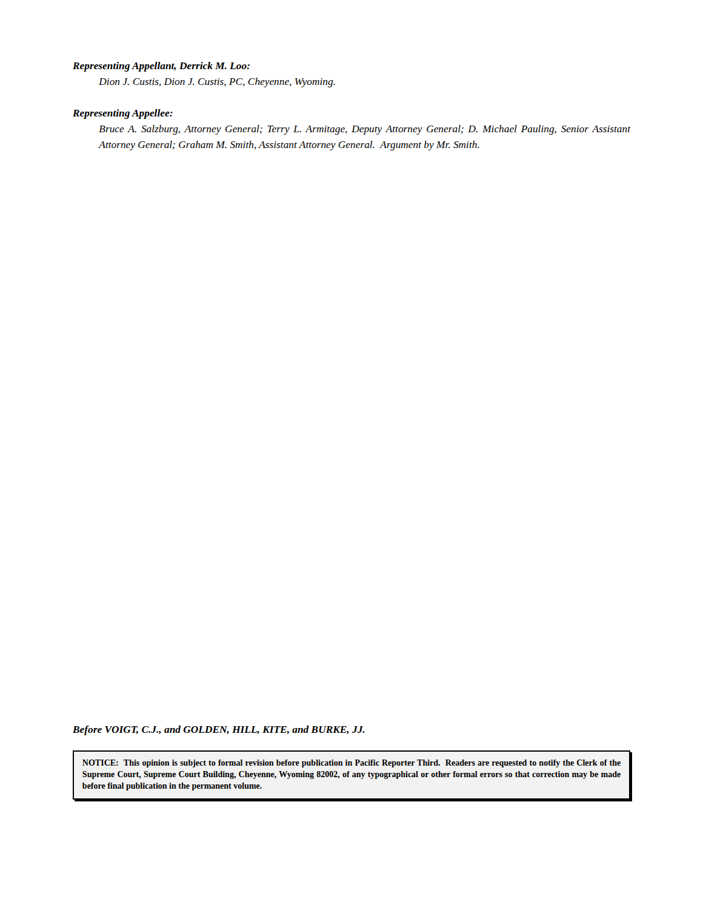Representing Appellant, Derrick M. Loo:
Dion J. Custis, Dion J. Custis, PC, Cheyenne, Wyoming.
Representing Appellee:
Bruce A. Salzburg, Attorney General; Terry L. Armitage, Deputy Attorney General; D. Michael Pauling, Senior Assistant Attorney General; Graham M. Smith, Assistant Attorney General. Argument by Mr. Smith.
Before VOIGT, C.J., and GOLDEN, HILL, KITE, and BURKE, JJ.
NOTICE: This opinion is subject to formal revision before publication in Pacific Reporter Third. Readers are requested to notify the Clerk of the Supreme Court, Supreme Court Building, Cheyenne, Wyoming 82002, of any typographical or other formal errors so that correction may be made before final publication in the permanent volume.